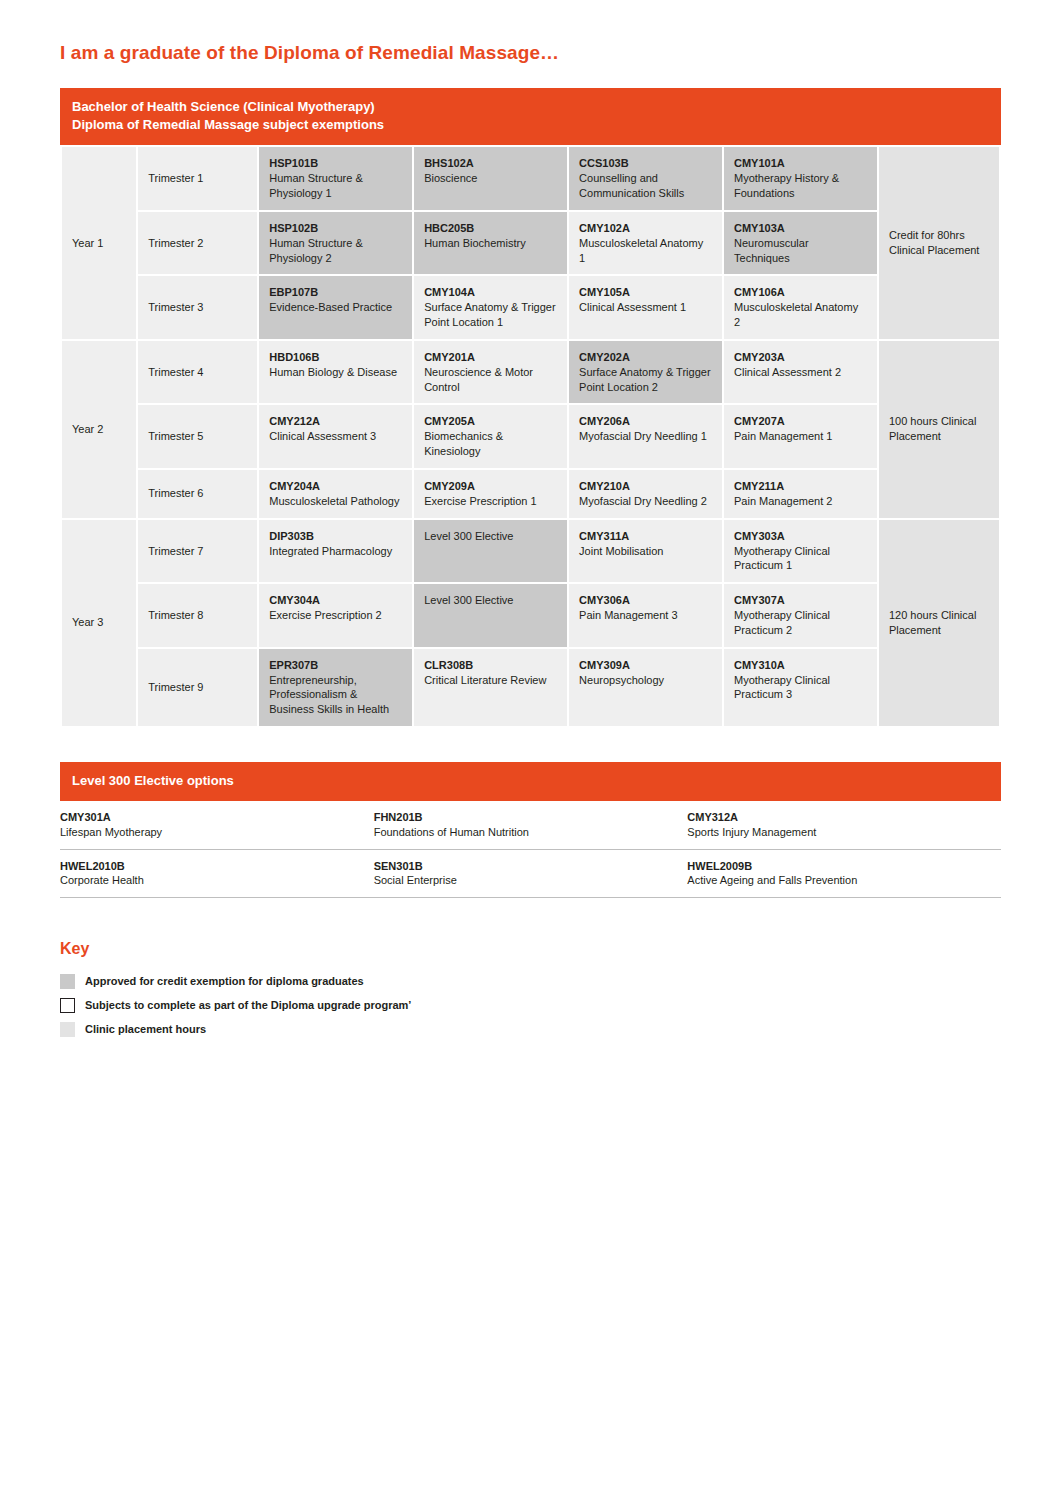I am a graduate of the Diploma of Remedial Massage…
Bachelor of Health Science (Clinical Myotherapy) Diploma of Remedial Massage subject exemptions
| Year 1 | Trimester 1 | HSP101B Human Structure & Physiology 1 | BHS102A Bioscience | CCS103B Counselling and Communication Skills | CMY101A Myotherapy History & Foundations | Credit for 80hrs Clinical Placement |
| Trimester 2 | HSP102B Human Structure & Physiology 2 | HBC205B Human Biochemistry | CMY102A Musculoskeletal Anatomy 1 | CMY103A Neuromuscular Techniques |
| Trimester 3 | EBP107B Evidence-Based Practice | CMY104A Surface Anatomy & Trigger Point Location 1 | CMY105A Clinical Assessment 1 | CMY106A Musculoskeletal Anatomy 2 |
| Year 2 | Trimester 4 | HBD106B Human Biology & Disease | CMY201A Neuroscience & Motor Control | CMY202A Surface Anatomy & Trigger Point Location 2 | CMY203A Clinical Assessment 2 | 100 hours Clinical Placement |
| Trimester 5 | CMY212A Clinical Assessment 3 | CMY205A Biomechanics & Kinesiology | CMY206A Myofascial Dry Needling 1 | CMY207A Pain Management 1 |
| Trimester 6 | CMY204A Musculoskeletal Pathology | CMY209A Exercise Prescription 1 | CMY210A Myofascial Dry Needling 2 | CMY211A Pain Management 2 |
| Year 3 | Trimester 7 | DIP303B Integrated Pharmacology | Level 300 Elective | CMY311A Joint Mobilisation | CMY303A Myotherapy Clinical Practicum 1 | 120 hours Clinical Placement |
| Trimester 8 | CMY304A Exercise Prescription 2 | Level 300 Elective | CMY306A Pain Management 3 | CMY307A Myotherapy Clinical Practicum 2 |
| Trimester 9 | EPR307B Entrepreneurship, Professionalism & Business Skills in Health | CLR308B Critical Literature Review | CMY309A Neuropsychology | CMY310A Myotherapy Clinical Practicum 3 |
Level 300 Elective options
| CMY301A Lifespan Myotherapy | FHN201B Foundations of Human Nutrition | CMY312A Sports Injury Management |
| HWEL2010B Corporate Health | SEN301B Social Enterprise | HWEL2009B Active Ageing and Falls Prevention |
Key
Approved for credit exemption for diploma graduates
Subjects to complete as part of the Diploma upgrade program’
Clinic placement hours